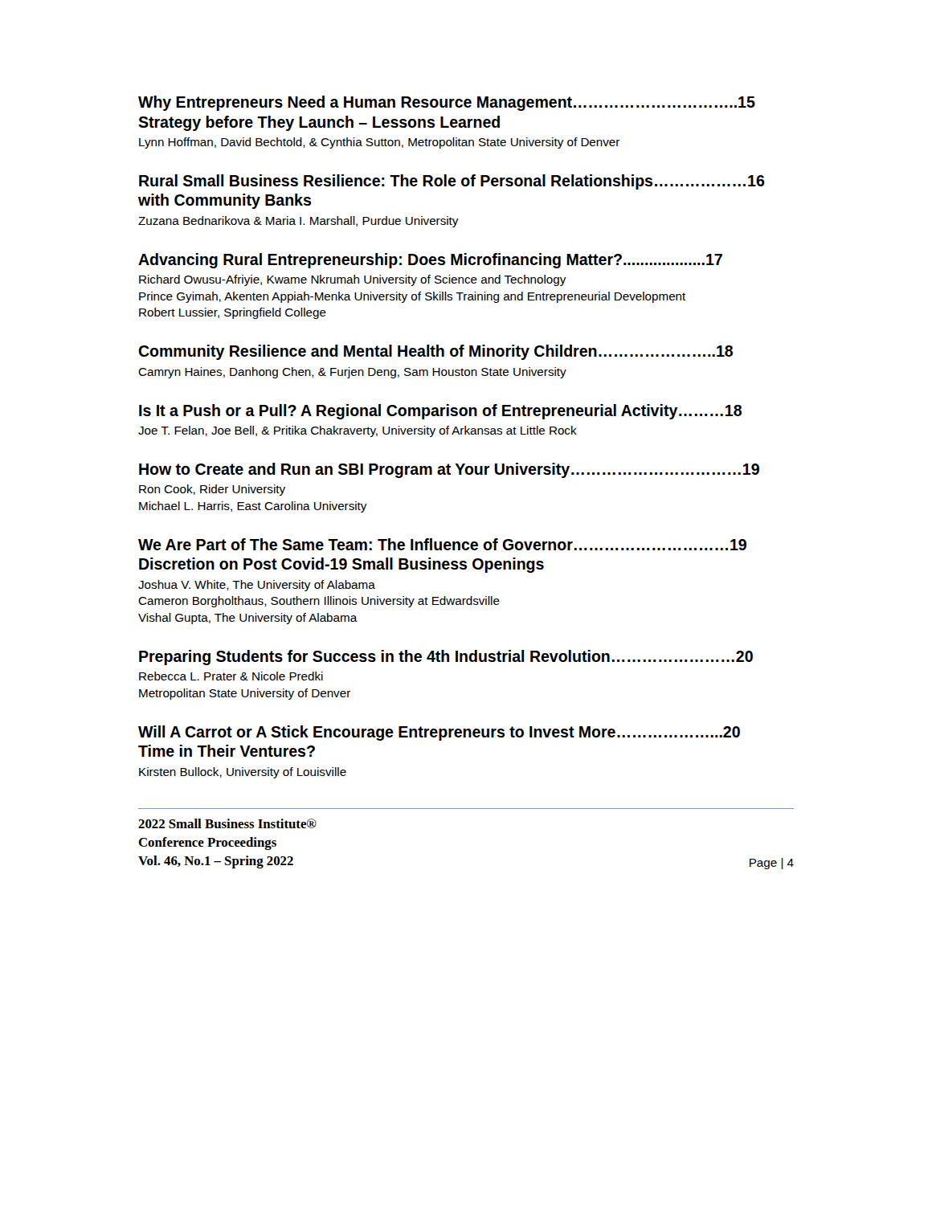Why Entrepreneurs Need a Human Resource Management…………………………..15
Strategy before They Launch – Lessons Learned
Lynn Hoffman, David Bechtold, & Cynthia Sutton, Metropolitan State University of Denver
Rural Small Business Resilience: The Role of Personal Relationships………………16
with Community Banks
Zuzana Bednarikova & Maria I. Marshall, Purdue University
Advancing Rural Entrepreneurship: Does Microfinancing Matter?...................17
Richard Owusu-Afriyie, Kwame Nkrumah University of Science and Technology Prince Gyimah, Akenten Appiah-Menka University of Skills Training and Entrepreneurial Development Robert Lussier, Springfield College
Community Resilience and Mental Health of Minority Children…………………..18
Camryn Haines, Danhong Chen, & Furjen Deng, Sam Houston State University
Is It a Push or a Pull? A Regional Comparison of Entrepreneurial Activity………18
Joe T. Felan, Joe Bell, & Pritika Chakraverty, University of Arkansas at Little Rock
How to Create and Run an SBI Program at Your University……………………………19
Ron Cook, Rider University Michael L. Harris, East Carolina University
We Are Part of The Same Team: The Influence of Governor…………………………19
Discretion on Post Covid-19 Small Business Openings
Joshua V. White, The University of Alabama Cameron Borgholthaus, Southern Illinois University at Edwardsville Vishal Gupta, The University of Alabama
Preparing Students for Success in the 4th Industrial Revolution……………………20
Rebecca L. Prater & Nicole Predki Metropolitan State University of Denver
Will A Carrot or A Stick Encourage Entrepreneurs to Invest More………………...20
Time in Their Ventures?
Kirsten Bullock, University of Louisville
2022 Small Business Institute®
Conference Proceedings
Vol. 46, No.1 – Spring 2022
Page | 4